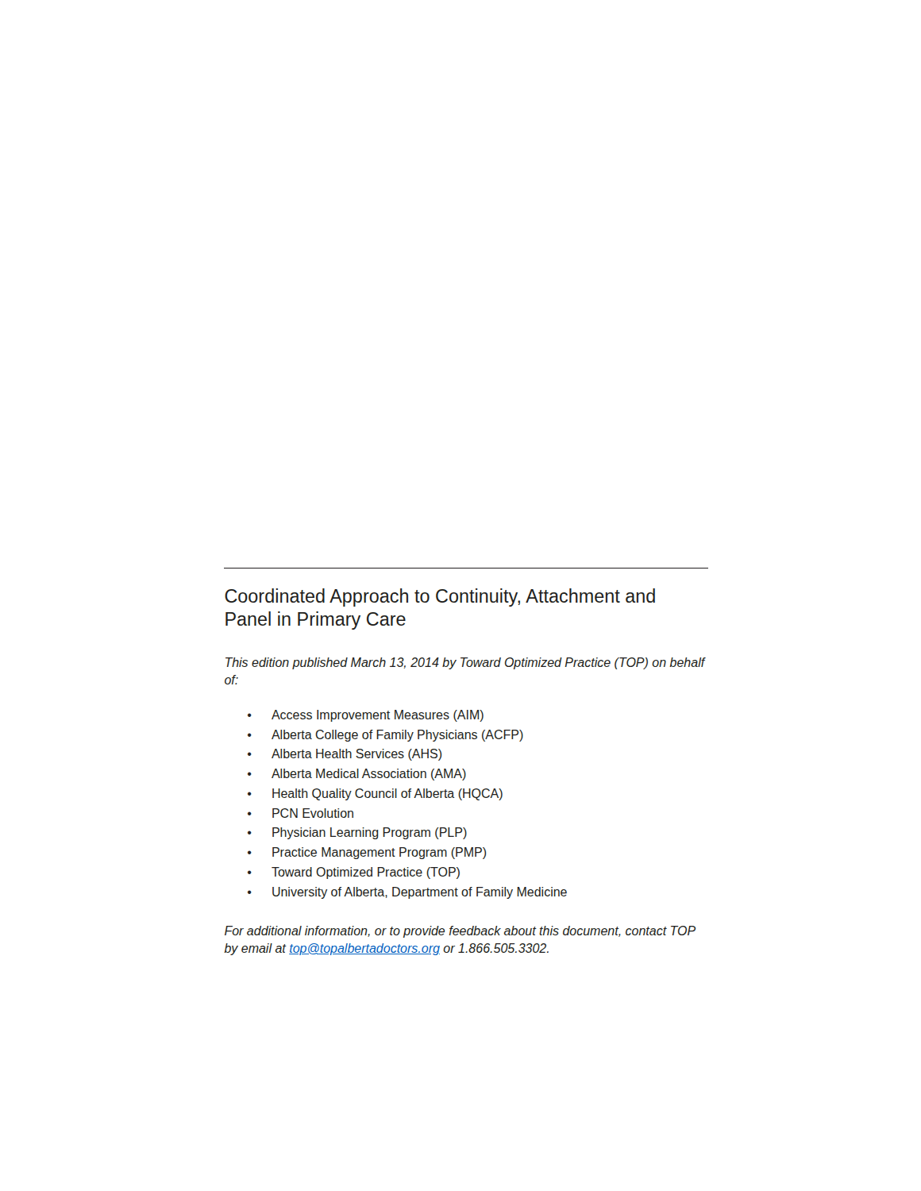Coordinated Approach to Continuity, Attachment and Panel in Primary Care
This edition published March 13, 2014 by Toward Optimized Practice (TOP) on behalf of:
Access Improvement Measures (AIM)
Alberta College of Family Physicians (ACFP)
Alberta Health Services (AHS)
Alberta Medical Association (AMA)
Health Quality Council of Alberta (HQCA)
PCN Evolution
Physician Learning Program (PLP)
Practice Management Program (PMP)
Toward Optimized Practice (TOP)
University of Alberta, Department of Family Medicine
For additional information, or to provide feedback about this document, contact TOP by email at top@topalbertadoctors.org or 1.866.505.3302.